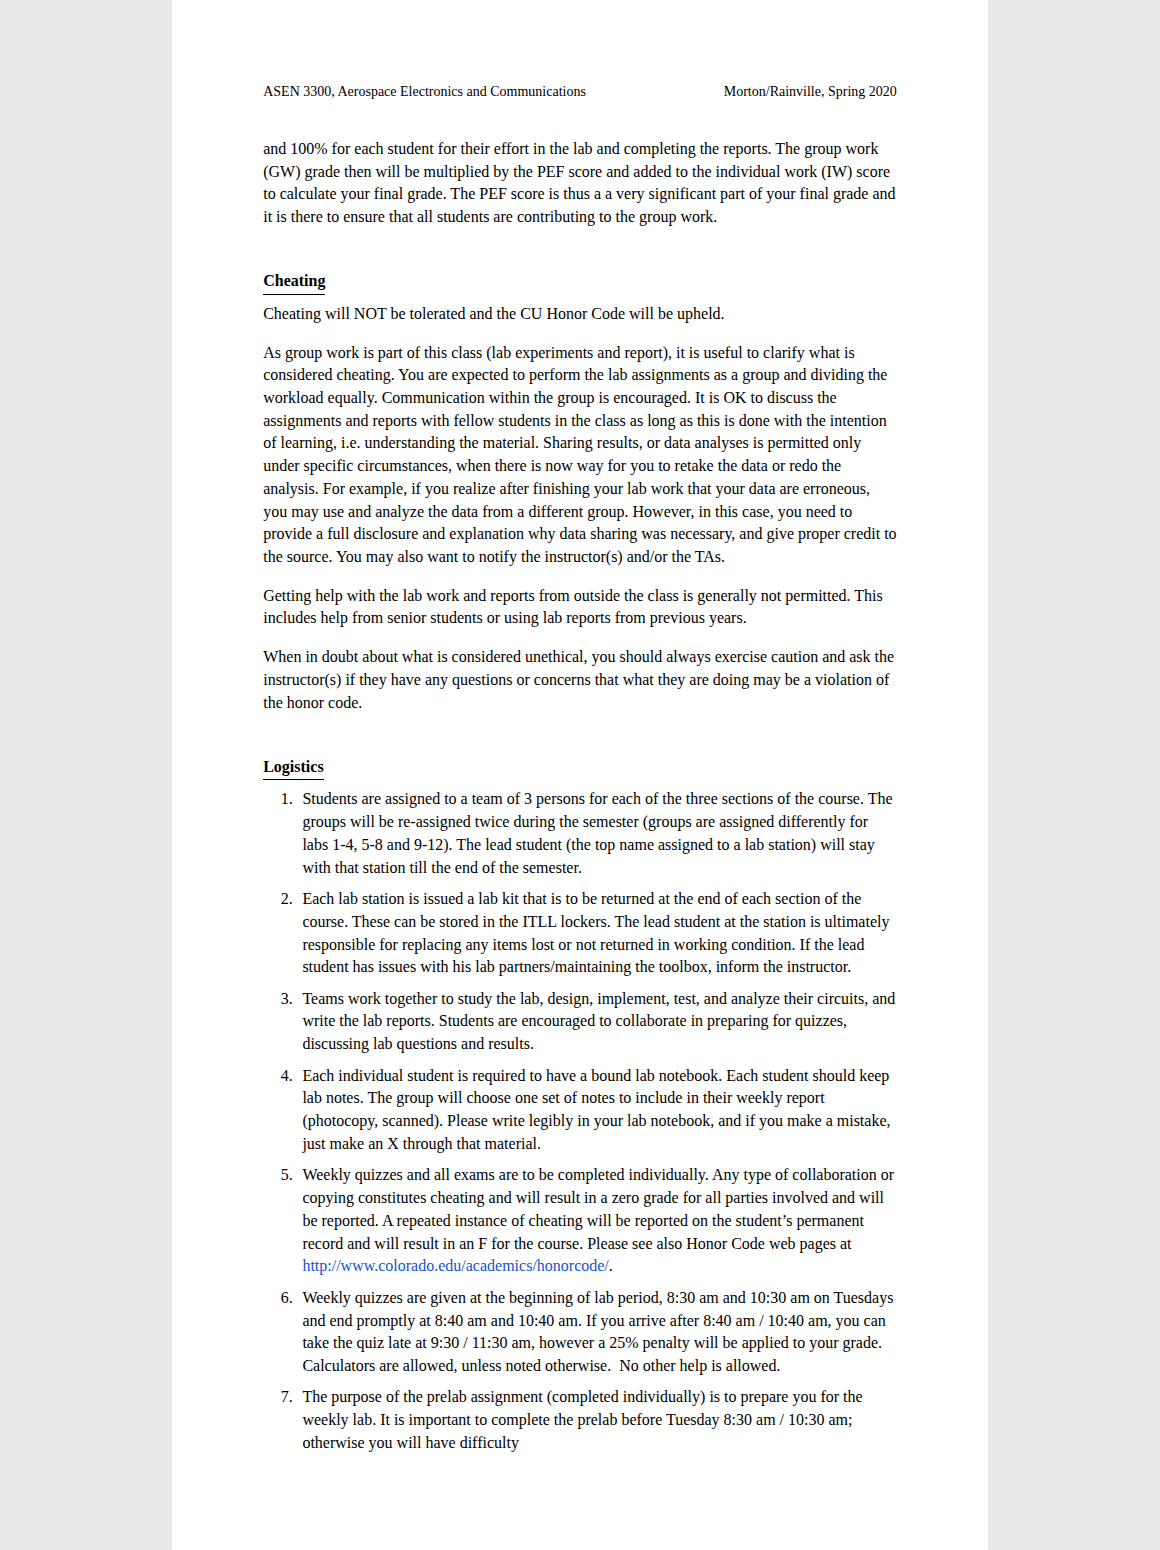ASEN 3300, Aerospace Electronics and Communications Morton/Rainville, Spring 2020
and 100% for each student for their effort in the lab and completing the reports. The group work (GW) grade then will be multiplied by the PEF score and added to the individual work (IW) score to calculate your final grade. The PEF score is thus a a very significant part of your final grade and it is there to ensure that all students are contributing to the group work.
Cheating
Cheating will NOT be tolerated and the CU Honor Code will be upheld.
As group work is part of this class (lab experiments and report), it is useful to clarify what is considered cheating. You are expected to perform the lab assignments as a group and dividing the workload equally. Communication within the group is encouraged. It is OK to discuss the assignments and reports with fellow students in the class as long as this is done with the intention of learning, i.e. understanding the material. Sharing results, or data analyses is permitted only under specific circumstances, when there is now way for you to retake the data or redo the analysis. For example, if you realize after finishing your lab work that your data are erroneous, you may use and analyze the data from a different group. However, in this case, you need to provide a full disclosure and explanation why data sharing was necessary, and give proper credit to the source. You may also want to notify the instructor(s) and/or the TAs.
Getting help with the lab work and reports from outside the class is generally not permitted. This includes help from senior students or using lab reports from previous years.
When in doubt about what is considered unethical, you should always exercise caution and ask the instructor(s) if they have any questions or concerns that what they are doing may be a violation of the honor code.
Logistics
Students are assigned to a team of 3 persons for each of the three sections of the course. The groups will be re-assigned twice during the semester (groups are assigned differently for labs 1-4, 5-8 and 9-12). The lead student (the top name assigned to a lab station) will stay with that station till the end of the semester.
Each lab station is issued a lab kit that is to be returned at the end of each section of the course. These can be stored in the ITLL lockers. The lead student at the station is ultimately responsible for replacing any items lost or not returned in working condition. If the lead student has issues with his lab partners/maintaining the toolbox, inform the instructor.
Teams work together to study the lab, design, implement, test, and analyze their circuits, and write the lab reports. Students are encouraged to collaborate in preparing for quizzes, discussing lab questions and results.
Each individual student is required to have a bound lab notebook. Each student should keep lab notes. The group will choose one set of notes to include in their weekly report (photocopy, scanned). Please write legibly in your lab notebook, and if you make a mistake, just make an X through that material.
Weekly quizzes and all exams are to be completed individually. Any type of collaboration or copying constitutes cheating and will result in a zero grade for all parties involved and will be reported. A repeated instance of cheating will be reported on the student’s permanent record and will result in an F for the course. Please see also Honor Code web pages at http://www.colorado.edu/academics/honorcode/.
Weekly quizzes are given at the beginning of lab period, 8:30 am and 10:30 am on Tuesdays and end promptly at 8:40 am and 10:40 am. If you arrive after 8:40 am / 10:40 am, you can take the quiz late at 9:30 / 11:30 am, however a 25% penalty will be applied to your grade. Calculators are allowed, unless noted otherwise. No other help is allowed.
The purpose of the prelab assignment (completed individually) is to prepare you for the weekly lab. It is important to complete the prelab before Tuesday 8:30 am / 10:30 am; otherwise you will have difficulty